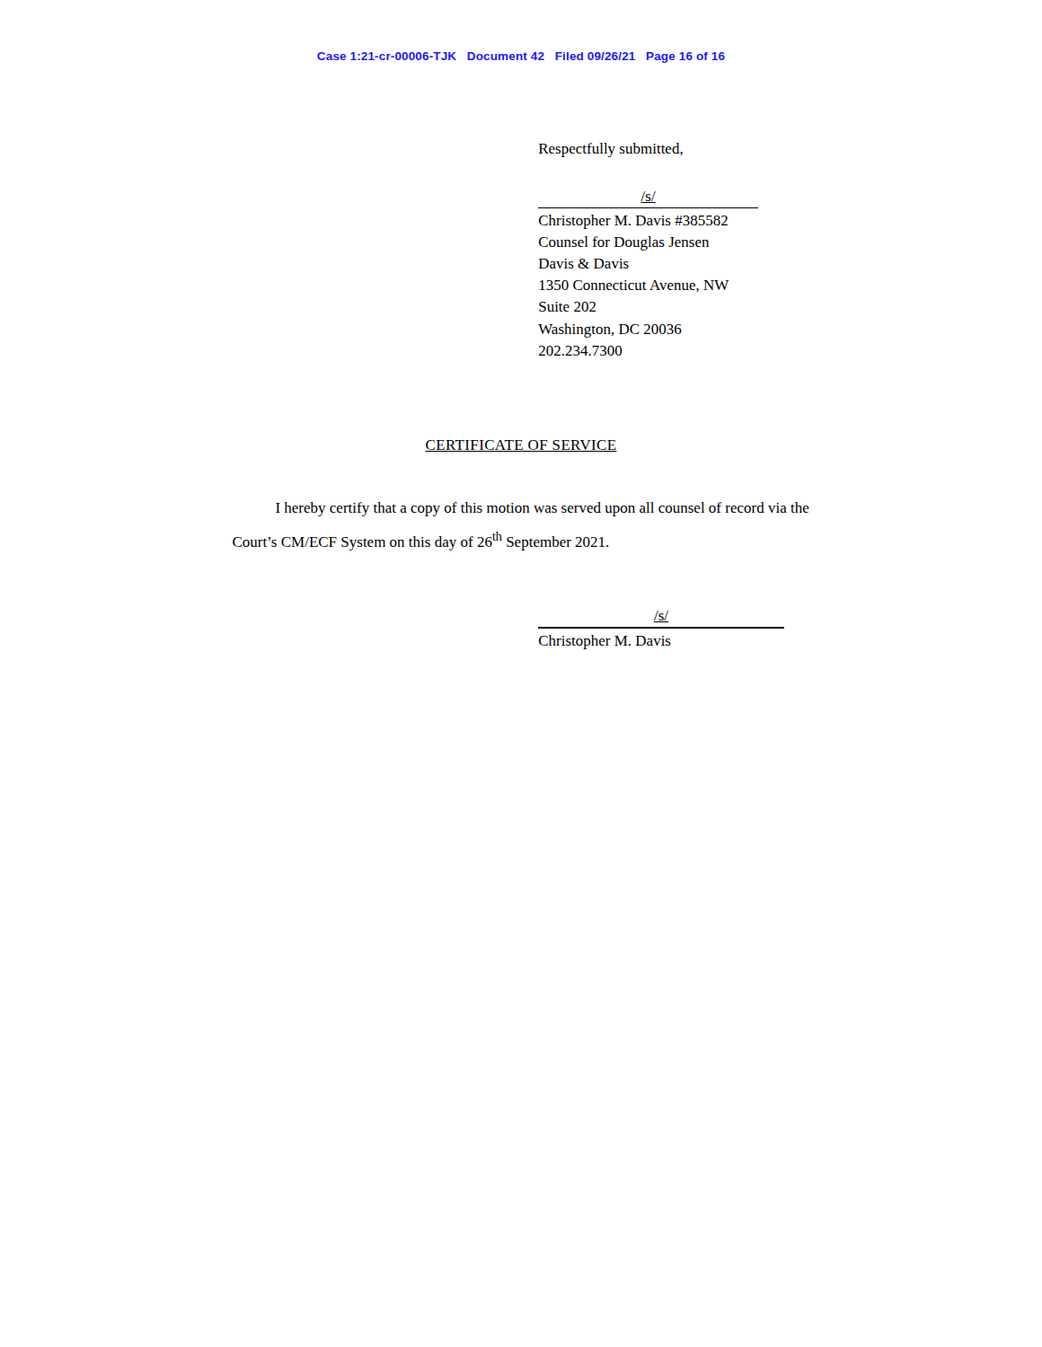Case 1:21-cr-00006-TJK Document 42 Filed 09/26/21 Page 16 of 16
Respectfully submitted,
/s/
Christopher M. Davis #385582
Counsel for Douglas Jensen
Davis & Davis
1350 Connecticut Avenue, NW
Suite 202
Washington, DC 20036
202.234.7300
CERTIFICATE OF SERVICE
I hereby certify that a copy of this motion was served upon all counsel of record via the Court’s CM/ECF System on this day of 26th September 2021.
/s/
Christopher M. Davis